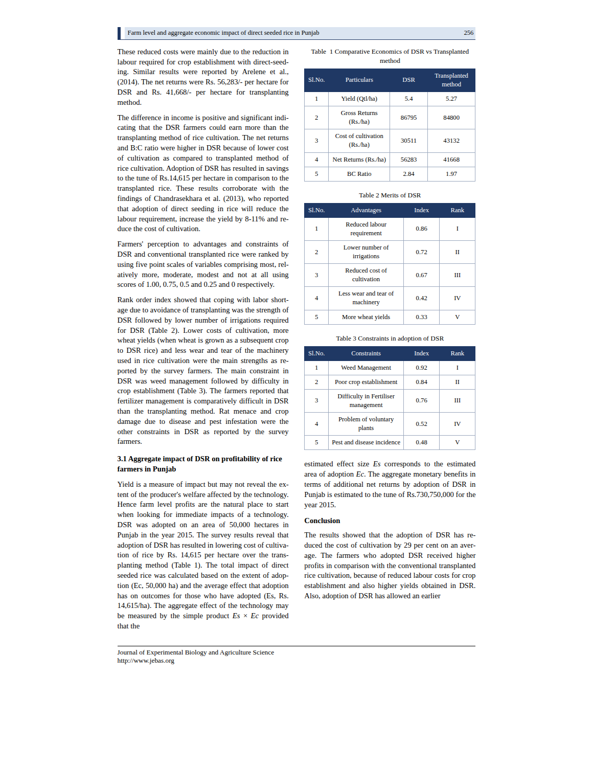Farm level and aggregate economic impact of direct seeded rice in Punjab
256
These reduced costs were mainly due to the reduction in labour required for crop establishment with direct-seeding. Similar results were reported by Arelene et al., (2014). The net returns were Rs. 56,283/- per hectare for DSR and Rs. 41,668/- per hectare for transplanting method.
The difference in income is positive and significant indicating that the DSR farmers could earn more than the transplanting method of rice cultivation. The net returns and B:C ratio were higher in DSR because of lower cost of cultivation as compared to transplanted method of rice cultivation. Adoption of DSR has resulted in savings to the tune of Rs.14,615 per hectare in comparison to the transplanted rice. These results corroborate with the findings of Chandrasekhara et al. (2013), who reported that adoption of direct seeding in rice will reduce the labour requirement, increase the yield by 8-11% and reduce the cost of cultivation.
Farmers' perception to advantages and constraints of DSR and conventional transplanted rice were ranked by using five point scales of variables comprising most, relatively more, moderate, modest and not at all using scores of 1.00, 0.75, 0.5 and 0.25 and 0 respectively.
Rank order index showed that coping with labor shortage due to avoidance of transplanting was the strength of DSR followed by lower number of irrigations required for DSR (Table 2). Lower costs of cultivation, more wheat yields (when wheat is grown as a subsequent crop to DSR rice) and less wear and tear of the machinery used in rice cultivation were the main strengths as reported by the survey farmers. The main constraint in DSR was weed management followed by difficulty in crop establishment (Table 3). The farmers reported that fertilizer management is comparatively difficult in DSR than the transplanting method. Rat menace and crop damage due to disease and pest infestation were the other constraints in DSR as reported by the survey farmers.
3.1 Aggregate impact of DSR on profitability of rice farmers in Punjab
Yield is a measure of impact but may not reveal the extent of the producer's welfare affected by the technology. Hence farm level profits are the natural place to start when looking for immediate impacts of a technology. DSR was adopted on an area of 50,000 hectares in Punjab in the year 2015. The survey results reveal that adoption of DSR has resulted in lowering cost of cultivation of rice by Rs. 14,615 per hectare over the transplanting method (Table 1). The total impact of direct seeded rice was calculated based on the extent of adoption (Ec, 50,000 ha) and the average effect that adoption has on outcomes for those who have adopted (Es, Rs. 14,615/ha). The aggregate effect of the technology may be measured by the simple product Es × Ec provided that the
Table 1 Comparative Economics of DSR vs Transplanted method
| Sl.No. | Particulars | DSR | Transplanted method |
| --- | --- | --- | --- |
| 1 | Yield (Qtl/ha) | 5.4 | 5.27 |
| 2 | Gross Returns (Rs./ha) | 86795 | 84800 |
| 3 | Cost of cultivation (Rs./ha) | 30511 | 43132 |
| 4 | Net Returns (Rs./ha) | 56283 | 41668 |
| 5 | BC Ratio | 2.84 | 1.97 |
Table 2 Merits of DSR
| Sl.No. | Advantages | Index | Rank |
| --- | --- | --- | --- |
| 1 | Reduced labour requirement | 0.86 | I |
| 2 | Lower number of irrigations | 0.72 | II |
| 3 | Reduced cost of cultivation | 0.67 | III |
| 4 | Less wear and tear of machinery | 0.42 | IV |
| 5 | More wheat yields | 0.33 | V |
Table 3 Constraints in adoption of DSR
| Sl.No. | Constraints | Index | Rank |
| --- | --- | --- | --- |
| 1 | Weed Management | 0.92 | I |
| 2 | Poor crop establishment | 0.84 | II |
| 3 | Difficulty in Fertiliser management | 0.76 | III |
| 4 | Problem of voluntary plants | 0.52 | IV |
| 5 | Pest and disease incidence | 0.48 | V |
estimated effect size Es corresponds to the estimated area of adoption Ec. The aggregate monetary benefits in terms of additional net returns by adoption of DSR in Punjab is estimated to the tune of Rs.730,750,000 for the year 2015.
Conclusion
The results showed that the adoption of DSR has reduced the cost of cultivation by 29 per cent on an average. The farmers who adopted DSR received higher profits in comparison with the conventional transplanted rice cultivation, because of reduced labour costs for crop establishment and also higher yields obtained in DSR. Also, adoption of DSR has allowed an earlier
Journal of Experimental Biology and Agriculture Science http://www.jebas.org